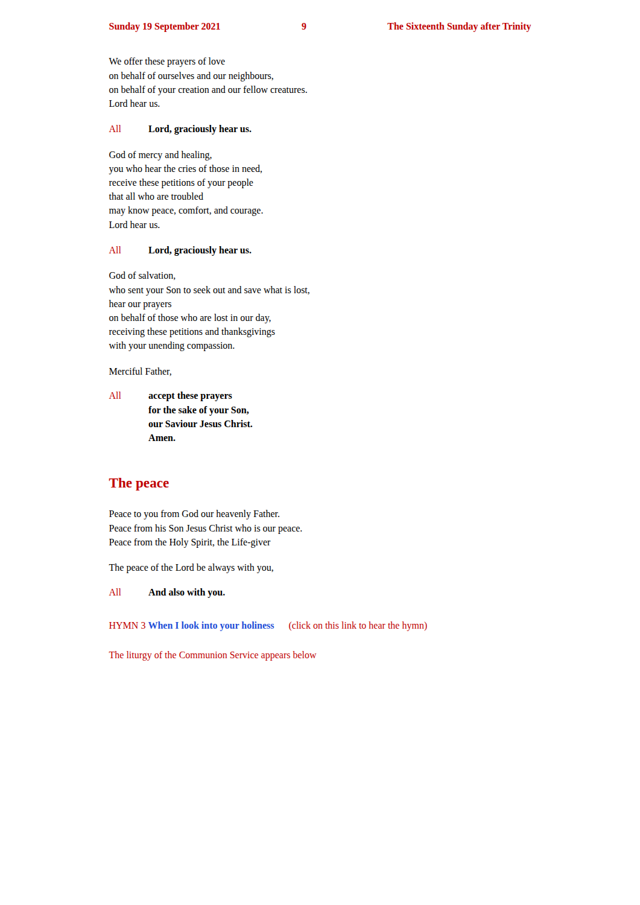Sunday 19 September 2021 9 The Sixteenth Sunday after Trinity
We offer these prayers of love
on behalf of ourselves and our neighbours,
on behalf of your creation and our fellow creatures.
Lord hear us.
All Lord, graciously hear us.
God of mercy and healing,
you who hear the cries of those in need,
receive these petitions of your people
that all who are troubled
may know peace, comfort, and courage.
Lord hear us.
All Lord, graciously hear us.
God of salvation,
who sent your Son to seek out and save what is lost,
hear our prayers
on behalf of those who are lost in our day,
receiving these petitions and thanksgivings
with your unending compassion.
Merciful Father,
All
accept these prayers
for the sake of your Son,
our Saviour Jesus Christ.
Amen.
The peace
Peace to you from God our heavenly Father.
Peace from his Son Jesus Christ who is our peace.
Peace from the Holy Spirit, the Life-giver
The peace of the Lord be always with you,
All And also with you.
HYMN 3 When I look into your holiness(click on this link to hear the hymn)
The liturgy of the Communion Service appears below